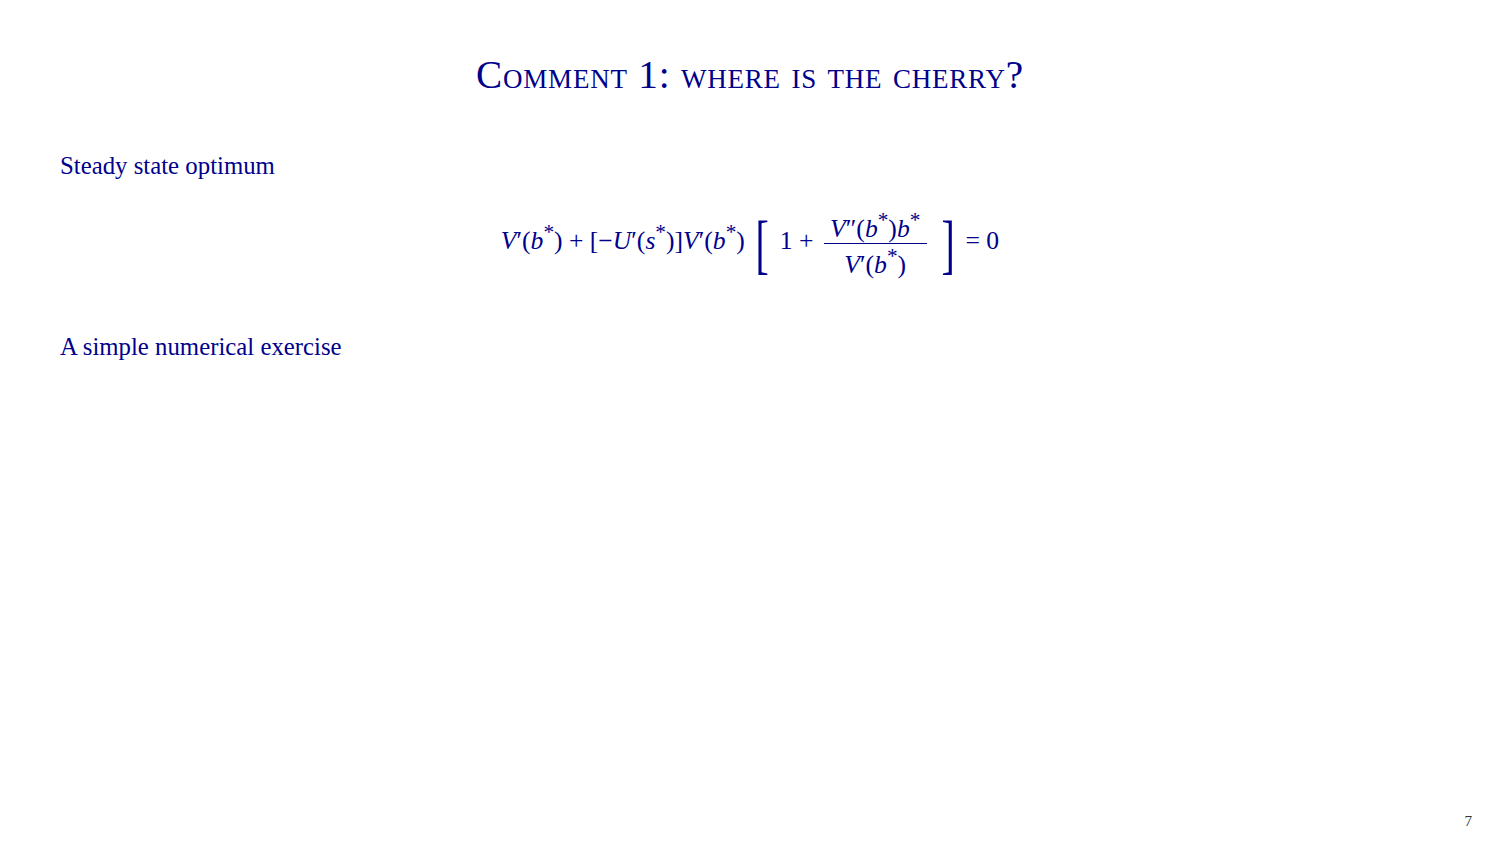Comment 1: where is the cherry?
Steady state optimum
V′(b*) + [−U′(s*)]V′(b*) [ 1 + V″(b*)b* V′(b*) ] = 0
A simple numerical exercise
7